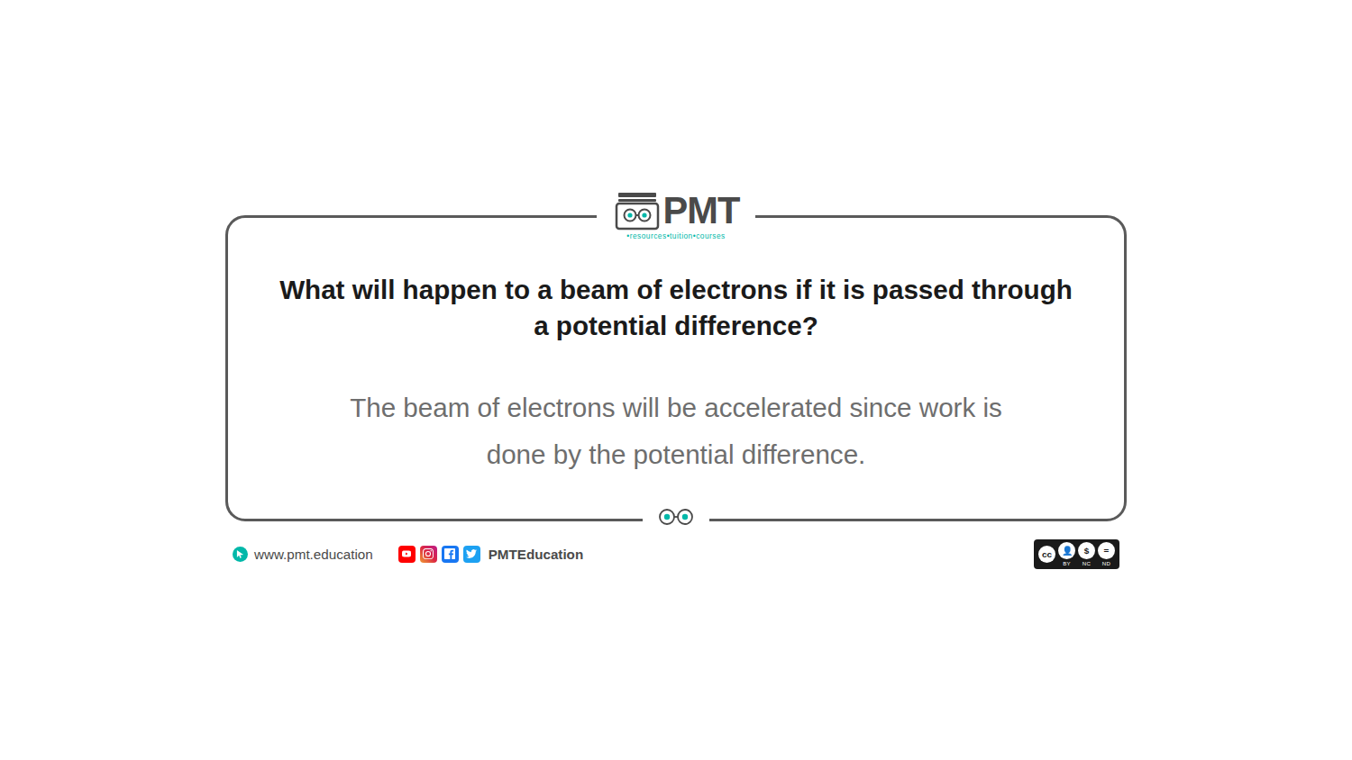PMT
•resources•tuition•courses
What will happen to a beam of electrons if it is passed through a potential difference?
The beam of electrons will be accelerated since work is done by the potential difference.
www.pmt.education
PMTEducation
cc
👤
BY
$
NC
=
ND